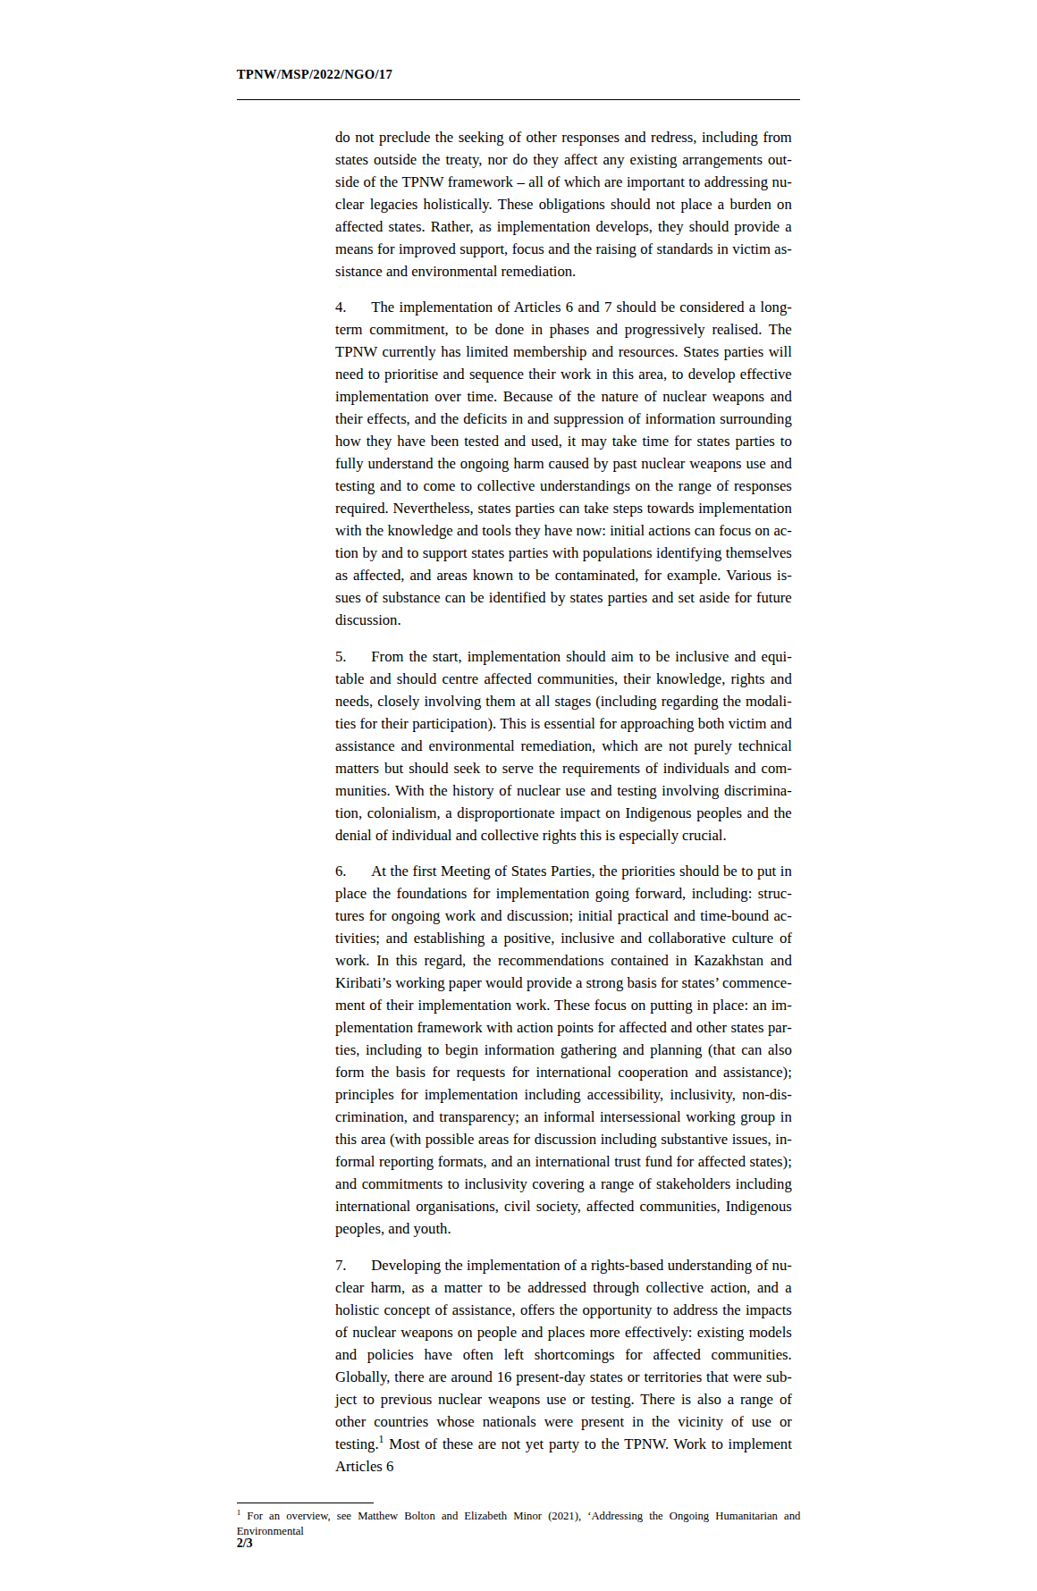TPNW/MSP/2022/NGO/17
do not preclude the seeking of other responses and redress, including from states outside the treaty, nor do they affect any existing arrangements outside of the TPNW framework – all of which are important to addressing nuclear legacies holistically. These obligations should not place a burden on affected states. Rather, as implementation develops, they should provide a means for improved support, focus and the raising of standards in victim assistance and environmental remediation.
4. The implementation of Articles 6 and 7 should be considered a long-term commitment, to be done in phases and progressively realised. The TPNW currently has limited membership and resources. States parties will need to prioritise and sequence their work in this area, to develop effective implementation over time. Because of the nature of nuclear weapons and their effects, and the deficits in and suppression of information surrounding how they have been tested and used, it may take time for states parties to fully understand the ongoing harm caused by past nuclear weapons use and testing and to come to collective understandings on the range of responses required. Nevertheless, states parties can take steps towards implementation with the knowledge and tools they have now: initial actions can focus on action by and to support states parties with populations identifying themselves as affected, and areas known to be contaminated, for example. Various issues of substance can be identified by states parties and set aside for future discussion.
5. From the start, implementation should aim to be inclusive and equitable and should centre affected communities, their knowledge, rights and needs, closely involving them at all stages (including regarding the modalities for their participation). This is essential for approaching both victim and assistance and environmental remediation, which are not purely technical matters but should seek to serve the requirements of individuals and communities. With the history of nuclear use and testing involving discrimination, colonialism, a disproportionate impact on Indigenous peoples and the denial of individual and collective rights this is especially crucial.
6. At the first Meeting of States Parties, the priorities should be to put in place the foundations for implementation going forward, including: structures for ongoing work and discussion; initial practical and time-bound activities; and establishing a positive, inclusive and collaborative culture of work. In this regard, the recommendations contained in Kazakhstan and Kiribati’s working paper would provide a strong basis for states’ commencement of their implementation work. These focus on putting in place: an implementation framework with action points for affected and other states parties, including to begin information gathering and planning (that can also form the basis for requests for international cooperation and assistance); principles for implementation including accessibility, inclusivity, non-discrimination, and transparency; an informal intersessional working group in this area (with possible areas for discussion including substantive issues, informal reporting formats, and an international trust fund for affected states); and commitments to inclusivity covering a range of stakeholders including international organisations, civil society, affected communities, Indigenous peoples, and youth.
7. Developing the implementation of a rights-based understanding of nuclear harm, as a matter to be addressed through collective action, and a holistic concept of assistance, offers the opportunity to address the impacts of nuclear weapons on people and places more effectively: existing models and policies have often left shortcomings for affected communities. Globally, there are around 16 present-day states or territories that were subject to previous nuclear weapons use or testing. There is also a range of other countries whose nationals were present in the vicinity of use or testing.1 Most of these are not yet party to the TPNW. Work to implement Articles 6
1 For an overview, see Matthew Bolton and Elizabeth Minor (2021), ‘Addressing the Ongoing Humanitarian and Environmental
2/3